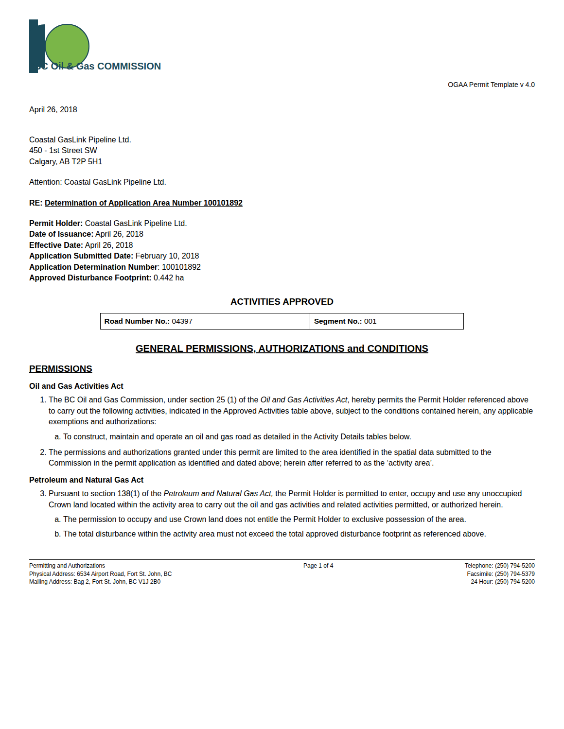BC Oil & Gas Commission
BC Oil & Gas COMMISSION
OGAA Permit Template v 4.0
April 26, 2018
Coastal GasLink Pipeline Ltd.
450 - 1st Street SW
Calgary, AB T2P 5H1
Attention: Coastal GasLink Pipeline Ltd.
RE: Determination of Application Area Number 100101892
Permit Holder: Coastal GasLink Pipeline Ltd.
Date of Issuance: April 26, 2018
Effective Date: April 26, 2018
Application Submitted Date: February 10, 2018
Application Determination Number: 100101892
Approved Disturbance Footprint: 0.442 ha
ACTIVITIES APPROVED
| Road Number No.: 04397 | Segment No.: 001 |
GENERAL PERMISSIONS, AUTHORIZATIONS and CONDITIONS
PERMISSIONS
Oil and Gas Activities Act
The BC Oil and Gas Commission, under section 25 (1) of the Oil and Gas Activities Act, hereby permits the Permit Holder referenced above to carry out the following activities, indicated in the Approved Activities table above, subject to the conditions contained herein, any applicable exemptions and authorizations:
To construct, maintain and operate an oil and gas road as detailed in the Activity Details tables below.
The permissions and authorizations granted under this permit are limited to the area identified in the spatial data submitted to the Commission in the permit application as identified and dated above; herein after referred to as the ‘activity area’.
Petroleum and Natural Gas Act
Pursuant to section 138(1) of the Petroleum and Natural Gas Act, the Permit Holder is permitted to enter, occupy and use any unoccupied Crown land located within the activity area to carry out the oil and gas activities and related activities permitted, or authorized herein.
The permission to occupy and use Crown land does not entitle the Permit Holder to exclusive possession of the area.
The total disturbance within the activity area must not exceed the total approved disturbance footprint as referenced above.
Permitting and Authorizations Physical Address: 6534 Airport Road, Fort St. John, BC Mailing Address: Bag 2, Fort St. John, BC V1J 2B0
Page 1 of 4
Telephone: (250) 794-5200 Facsimile: (250) 794-5379 24 Hour: (250) 794-5200